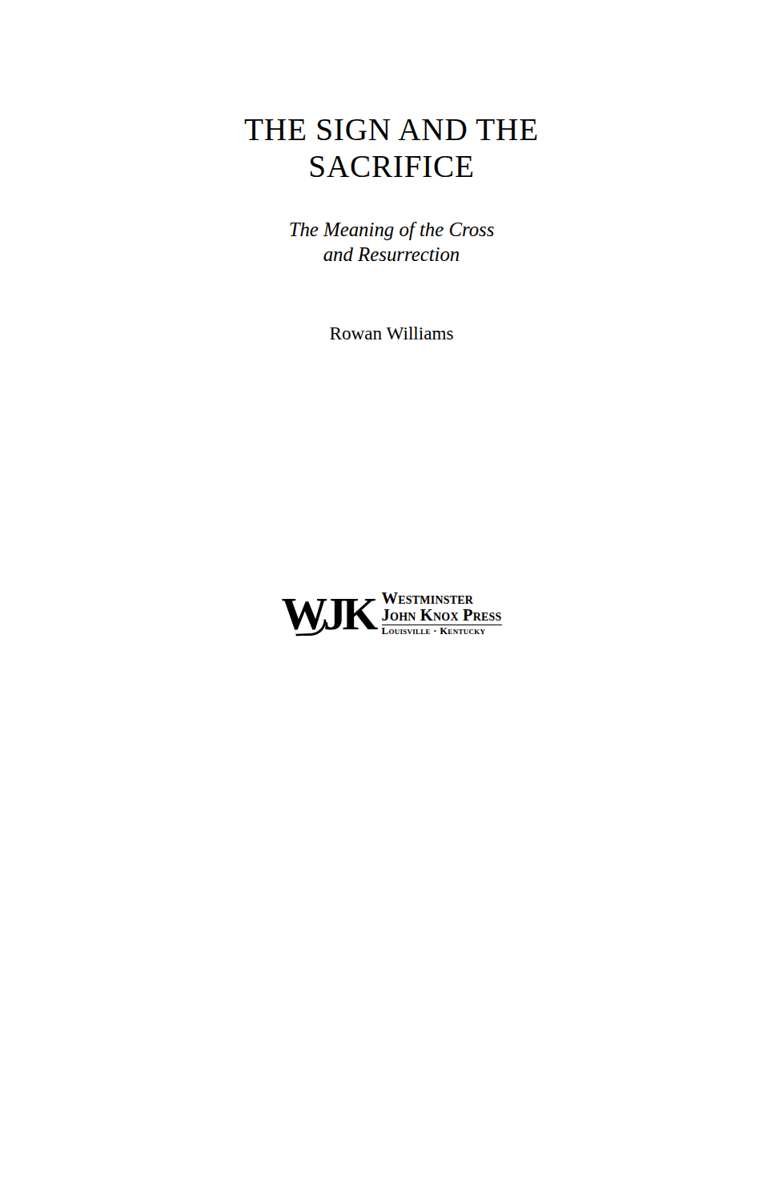The Sign and the Sacrifice
The Meaning of the Cross
and Resurrection
Rowan Williams
WJK
Westminster John Knox Press Louisville · Kentucky